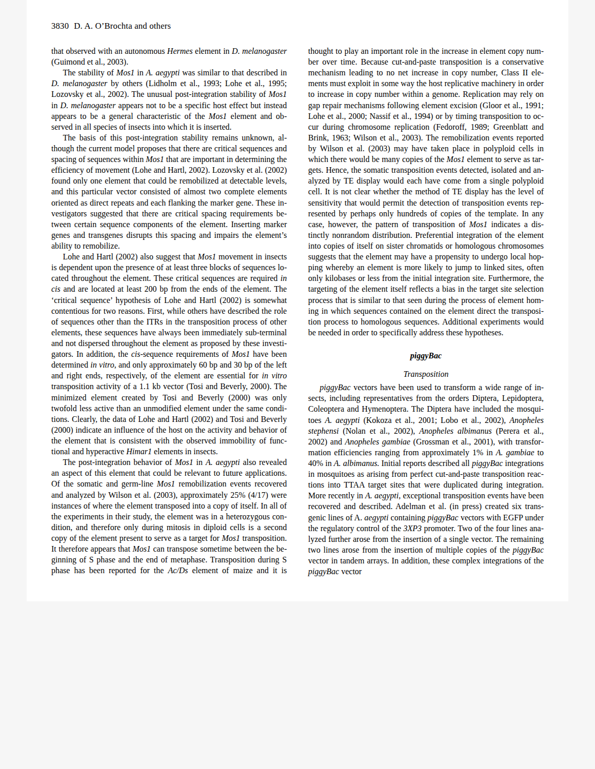3830 D. A. O’Brochta and others
that observed with an autonomous Hermes element in D. melanogaster (Guimond et al., 2003).
The stability of Mos1 in A. aegypti was similar to that described in D. melanogaster by others (Lidholm et al., 1993; Lohe et al., 1995; Lozovsky et al., 2002). The unusual post-integration stability of Mos1 in D. melanogaster appears not to be a specific host effect but instead appears to be a general characteristic of the Mos1 element and observed in all species of insects into which it is inserted.
The basis of this post-integration stability remains unknown, although the current model proposes that there are critical sequences and spacing of sequences within Mos1 that are important in determining the efficiency of movement (Lohe and Hartl, 2002). Lozovsky et al. (2002) found only one element that could be remobilized at detectable levels, and this particular vector consisted of almost two complete elements oriented as direct repeats and each flanking the marker gene. These investigators suggested that there are critical spacing requirements between certain sequence components of the element. Inserting marker genes and transgenes disrupts this spacing and impairs the element’s ability to remobilize.
Lohe and Hartl (2002) also suggest that Mos1 movement in insects is dependent upon the presence of at least three blocks of sequences located throughout the element. These critical sequences are required in cis and are located at least 200 bp from the ends of the element. The ‘critical sequence’ hypothesis of Lohe and Hartl (2002) is somewhat contentious for two reasons. First, while others have described the role of sequences other than the ITRs in the transposition process of other elements, these sequences have always been immediately sub-terminal and not dispersed throughout the element as proposed by these investigators. In addition, the cis-sequence requirements of Mos1 have been determined in vitro, and only approximately 60 bp and 30 bp of the left and right ends, respectively, of the element are essential for in vitro transposition activity of a 1.1 kb vector (Tosi and Beverly, 2000). The minimized element created by Tosi and Beverly (2000) was only twofold less active than an unmodified element under the same conditions. Clearly, the data of Lohe and Hartl (2002) and Tosi and Beverly (2000) indicate an influence of the host on the activity and behavior of the element that is consistent with the observed immobility of functional and hyperactive Himar1 elements in insects.
The post-integration behavior of Mos1 in A. aegypti also revealed an aspect of this element that could be relevant to future applications. Of the somatic and germ-line Mos1 remobilization events recovered and analyzed by Wilson et al. (2003), approximately 25% (4/17) were instances of where the element transposed into a copy of itself. In all of the experiments in their study, the element was in a heterozygous condition, and therefore only during mitosis in diploid cells is a second copy of the element present to serve as a target for Mos1 transposition. It therefore appears that Mos1 can transpose sometime between the beginning of S phase and the end of metaphase. Transposition during S phase has been reported for the Ac/Ds element of maize and it is thought to play an important role in the increase in element copy number over time. Because cut-and-paste transposition is a conservative mechanism leading to no net increase in copy number, Class II elements must exploit in some way the host replicative machinery in order to increase in copy number within a genome. Replication may rely on gap repair mechanisms following element excision (Gloor et al., 1991; Lohe et al., 2000; Nassif et al., 1994) or by timing transposition to occur during chromosome replication (Fedoroff, 1989; Greenblatt and Brink, 1963; Wilson et al., 2003). The remobilization events reported by Wilson et al. (2003) may have taken place in polyploid cells in which there would be many copies of the Mos1 element to serve as targets. Hence, the somatic transposition events detected, isolated and analyzed by TE display would each have come from a single polyploid cell. It is not clear whether the method of TE display has the level of sensitivity that would permit the detection of transposition events represented by perhaps only hundreds of copies of the template. In any case, however, the pattern of transposition of Mos1 indicates a distinctly nonrandom distribution. Preferential integration of the element into copies of itself on sister chromatids or homologous chromosomes suggests that the element may have a propensity to undergo local hopping whereby an element is more likely to jump to linked sites, often only kilobases or less from the initial integration site. Furthermore, the targeting of the element itself reflects a bias in the target site selection process that is similar to that seen during the process of element homing in which sequences contained on the element direct the transposition process to homologous sequences. Additional experiments would be needed in order to specifically address these hypotheses.
piggyBac
Transposition
piggyBac vectors have been used to transform a wide range of insects, including representatives from the orders Diptera, Lepidoptera, Coleoptera and Hymenoptera. The Diptera have included the mosquitoes A. aegypti (Kokoza et al., 2001; Lobo et al., 2002), Anopheles stephensi (Nolan et al., 2002), Anopheles albimanus (Perera et al., 2002) and Anopheles gambiae (Grossman et al., 2001), with transformation efficiencies ranging from approximately 1% in A. gambiae to 40% in A. albimanus. Initial reports described all piggyBac integrations in mosquitoes as arising from perfect cut-and-paste transposition reactions into TTAA target sites that were duplicated during integration. More recently in A. aegypti, exceptional transposition events have been recovered and described. Adelman et al. (in press) created six transgenic lines of A. aegypti containing piggyBac vectors with EGFP under the regulatory control of the 3XP3 promoter. Two of the four lines analyzed further arose from the insertion of a single vector. The remaining two lines arose from the insertion of multiple copies of the piggyBac vector in tandem arrays. In addition, these complex integrations of the piggyBac vector